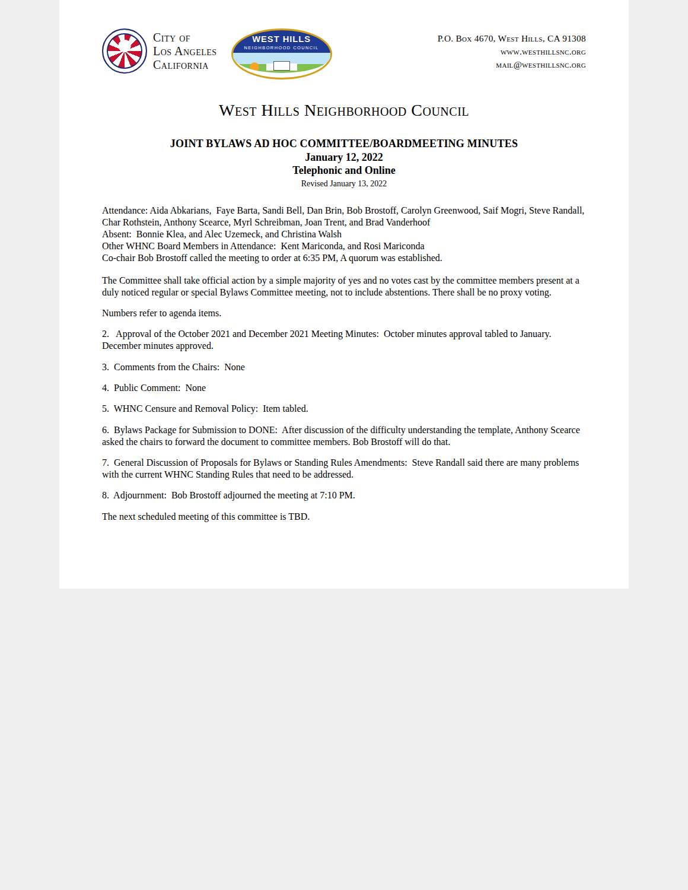City of Los Angeles California
WEST HILLS
NEIGHBORHOOD COUNCIL
P.O. Box 4670, West Hills, CA 91308
www.westhillsnc.org
mail@westhillsnc.org
West Hills Neighborhood Council
Joint Bylaws Ad Hoc Committee/Boardmeeting Minutes
January 12, 2022
Telephonic and Online
Revised January 13, 2022
Attendance: Aida Abkarians, Faye Barta, Sandi Bell, Dan Brin, Bob Brostoff, Carolyn Greenwood, Saif Mogri, Steve Randall, Char Rothstein, Anthony Scearce, Myrl Schreibman, Joan Trent, and Brad Vanderhoof
Absent: Bonnie Klea, and Alec Uzemeck, and Christina Walsh
Other WHNC Board Members in Attendance: Kent Mariconda, and Rosi Mariconda
Co-chair Bob Brostoff called the meeting to order at 6:35 PM, A quorum was established.
The Committee shall take official action by a simple majority of yes and no votes cast by the committee members present at a duly noticed regular or special Bylaws Committee meeting, not to include abstentions. There shall be no proxy voting.
Numbers refer to agenda items.
2. Approval of the October 2021 and December 2021 Meeting Minutes: October minutes approval tabled to January. December minutes approved.
3. Comments from the Chairs: None
4. Public Comment: None
5. WHNC Censure and Removal Policy: Item tabled.
6. Bylaws Package for Submission to DONE: After discussion of the difficulty understanding the template, Anthony Scearce asked the chairs to forward the document to committee members. Bob Brostoff will do that.
7. General Discussion of Proposals for Bylaws or Standing Rules Amendments: Steve Randall said there are many problems with the current WHNC Standing Rules that need to be addressed.
8. Adjournment: Bob Brostoff adjourned the meeting at 7:10 PM.
The next scheduled meeting of this committee is TBD.